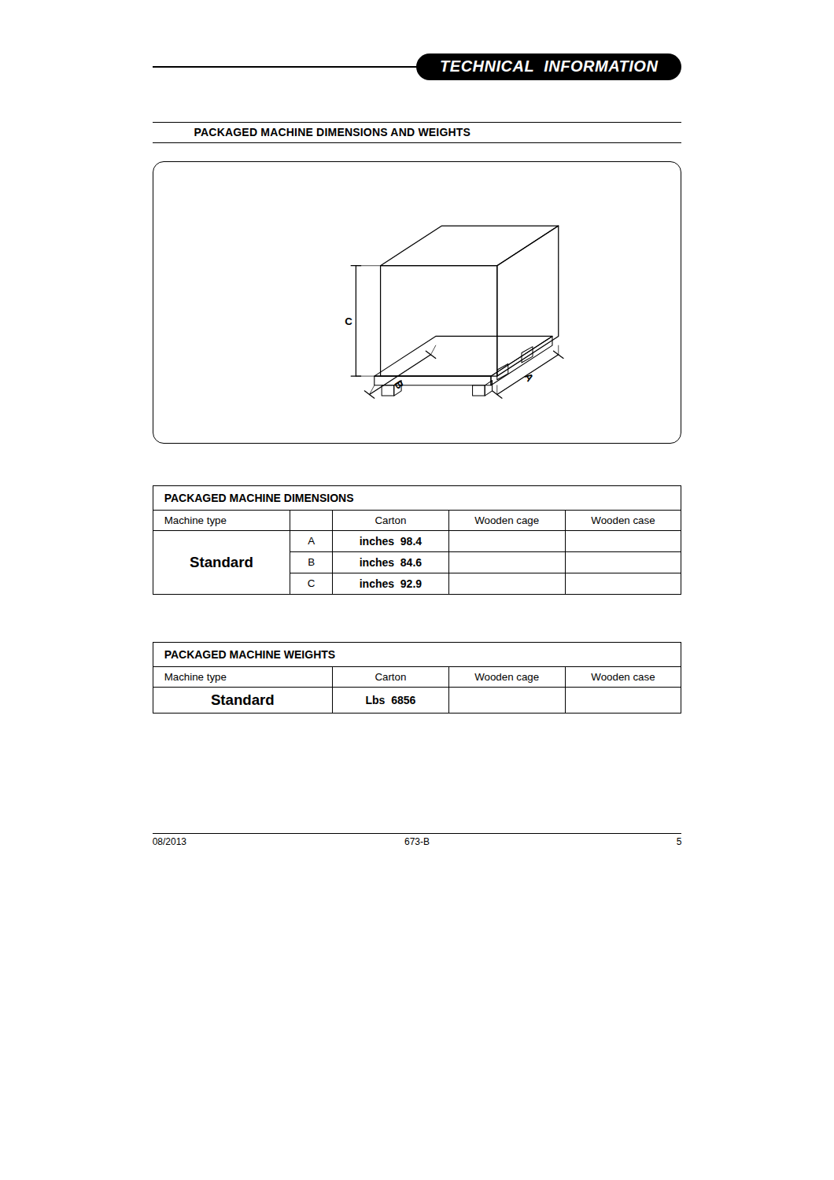TECHNICAL INFORMATION
PACKAGED MACHINE DIMENSIONS AND WEIGHTS
C B A
| PACKAGED MACHINE DIMENSIONS |
| Machine type | | Carton | Wooden cage | Wooden case |
| Standard | A | inches 98.4 | | |
| B | inches 84.6 | | |
| C | inches 92.9 | | |
| PACKAGED MACHINE WEIGHTS |
| Machine type | Carton | Wooden cage | Wooden case |
| Standard | Lbs 6856 | | |
08/2013
673-B
5